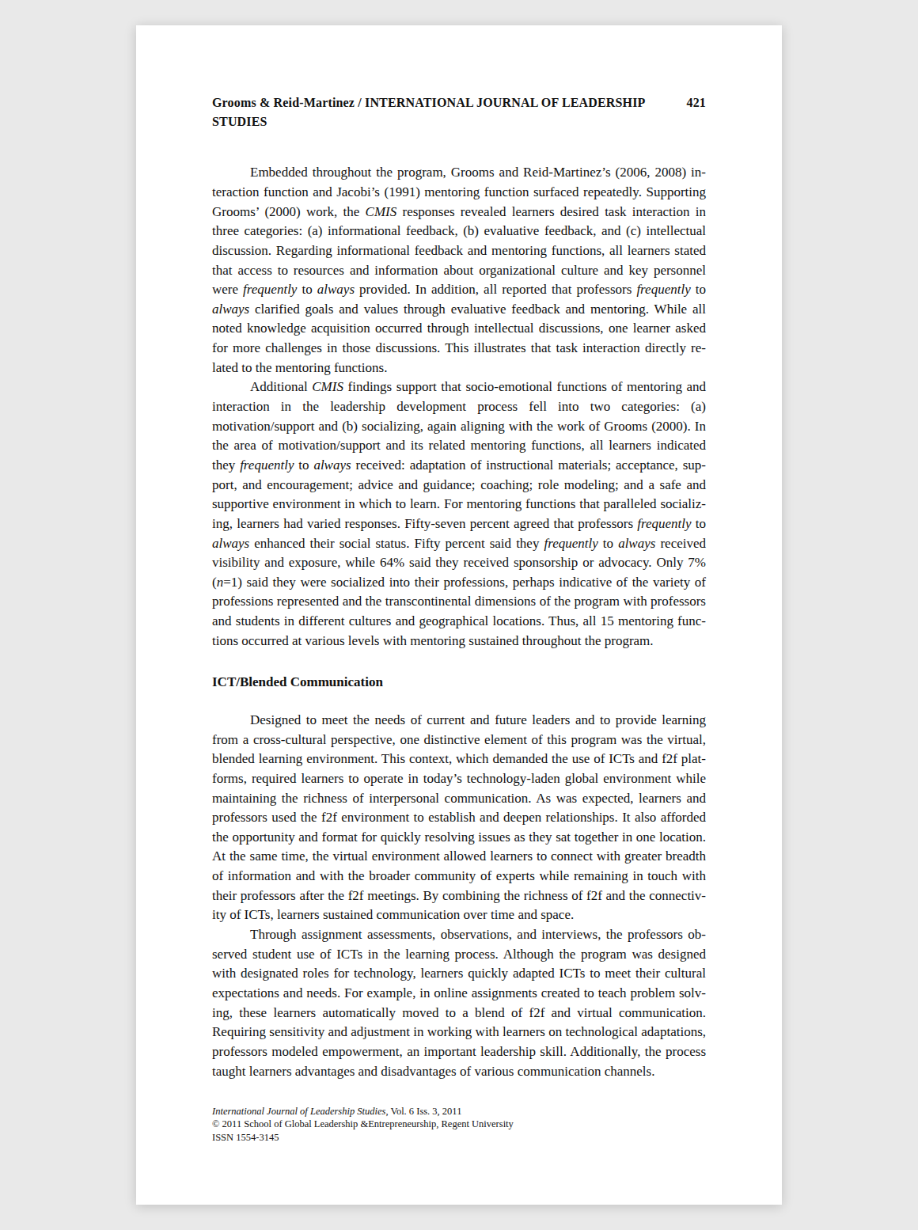Grooms & Reid-Martinez / INTERNATIONAL JOURNAL OF LEADERSHIP STUDIES 421
Embedded throughout the program, Grooms and Reid-Martinez’s (2006, 2008) interaction function and Jacobi’s (1991) mentoring function surfaced repeatedly. Supporting Grooms’ (2000) work, the CMIS responses revealed learners desired task interaction in three categories: (a) informational feedback, (b) evaluative feedback, and (c) intellectual discussion. Regarding informational feedback and mentoring functions, all learners stated that access to resources and information about organizational culture and key personnel were frequently to always provided. In addition, all reported that professors frequently to always clarified goals and values through evaluative feedback and mentoring. While all noted knowledge acquisition occurred through intellectual discussions, one learner asked for more challenges in those discussions. This illustrates that task interaction directly related to the mentoring functions.
Additional CMIS findings support that socio-emotional functions of mentoring and interaction in the leadership development process fell into two categories: (a) motivation/support and (b) socializing, again aligning with the work of Grooms (2000). In the area of motivation/support and its related mentoring functions, all learners indicated they frequently to always received: adaptation of instructional materials; acceptance, support, and encouragement; advice and guidance; coaching; role modeling; and a safe and supportive environment in which to learn. For mentoring functions that paralleled socializing, learners had varied responses. Fifty-seven percent agreed that professors frequently to always enhanced their social status. Fifty percent said they frequently to always received visibility and exposure, while 64% said they received sponsorship or advocacy. Only 7% (n=1) said they were socialized into their professions, perhaps indicative of the variety of professions represented and the transcontinental dimensions of the program with professors and students in different cultures and geographical locations. Thus, all 15 mentoring functions occurred at various levels with mentoring sustained throughout the program.
ICT/Blended Communication
Designed to meet the needs of current and future leaders and to provide learning from a cross-cultural perspective, one distinctive element of this program was the virtual, blended learning environment. This context, which demanded the use of ICTs and f2f platforms, required learners to operate in today’s technology-laden global environment while maintaining the richness of interpersonal communication. As was expected, learners and professors used the f2f environment to establish and deepen relationships. It also afforded the opportunity and format for quickly resolving issues as they sat together in one location. At the same time, the virtual environment allowed learners to connect with greater breadth of information and with the broader community of experts while remaining in touch with their professors after the f2f meetings. By combining the richness of f2f and the connectivity of ICTs, learners sustained communication over time and space.
Through assignment assessments, observations, and interviews, the professors observed student use of ICTs in the learning process. Although the program was designed with designated roles for technology, learners quickly adapted ICTs to meet their cultural expectations and needs. For example, in online assignments created to teach problem solving, these learners automatically moved to a blend of f2f and virtual communication. Requiring sensitivity and adjustment in working with learners on technological adaptations, professors modeled empowerment, an important leadership skill. Additionally, the process taught learners advantages and disadvantages of various communication channels.
International Journal of Leadership Studies, Vol. 6 Iss. 3, 2011
© 2011 School of Global Leadership &Entrepreneurship, Regent University
ISSN 1554-3145